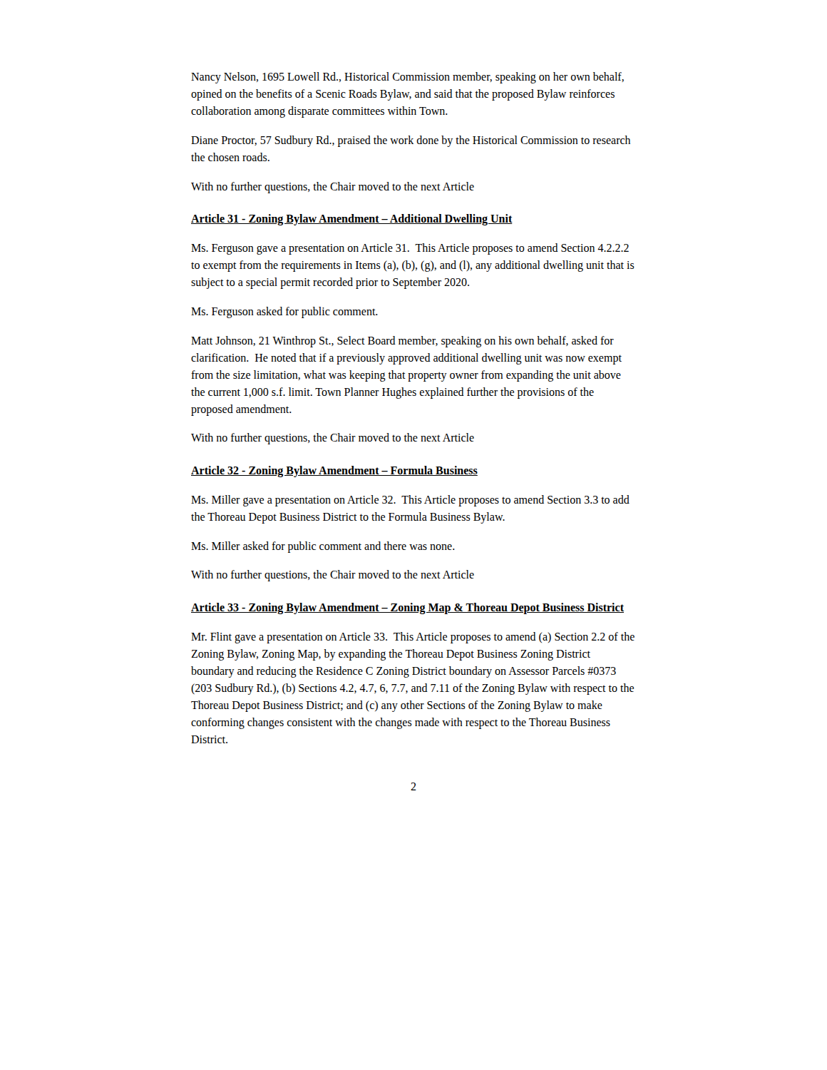Nancy Nelson, 1695 Lowell Rd., Historical Commission member, speaking on her own behalf, opined on the benefits of a Scenic Roads Bylaw, and said that the proposed Bylaw reinforces collaboration among disparate committees within Town.
Diane Proctor, 57 Sudbury Rd., praised the work done by the Historical Commission to research the chosen roads.
With no further questions, the Chair moved to the next Article
Article 31 - Zoning Bylaw Amendment – Additional Dwelling Unit
Ms. Ferguson gave a presentation on Article 31. This Article proposes to amend Section 4.2.2.2 to exempt from the requirements in Items (a), (b), (g), and (l), any additional dwelling unit that is subject to a special permit recorded prior to September 2020.
Ms. Ferguson asked for public comment.
Matt Johnson, 21 Winthrop St., Select Board member, speaking on his own behalf, asked for clarification. He noted that if a previously approved additional dwelling unit was now exempt from the size limitation, what was keeping that property owner from expanding the unit above the current 1,000 s.f. limit. Town Planner Hughes explained further the provisions of the proposed amendment.
With no further questions, the Chair moved to the next Article
Article 32 - Zoning Bylaw Amendment – Formula Business
Ms. Miller gave a presentation on Article 32. This Article proposes to amend Section 3.3 to add the Thoreau Depot Business District to the Formula Business Bylaw.
Ms. Miller asked for public comment and there was none.
With no further questions, the Chair moved to the next Article
Article 33 - Zoning Bylaw Amendment – Zoning Map & Thoreau Depot Business District
Mr. Flint gave a presentation on Article 33. This Article proposes to amend (a) Section 2.2 of the Zoning Bylaw, Zoning Map, by expanding the Thoreau Depot Business Zoning District boundary and reducing the Residence C Zoning District boundary on Assessor Parcels #0373 (203 Sudbury Rd.), (b) Sections 4.2, 4.7, 6, 7.7, and 7.11 of the Zoning Bylaw with respect to the Thoreau Depot Business District; and (c) any other Sections of the Zoning Bylaw to make conforming changes consistent with the changes made with respect to the Thoreau Business District.
2